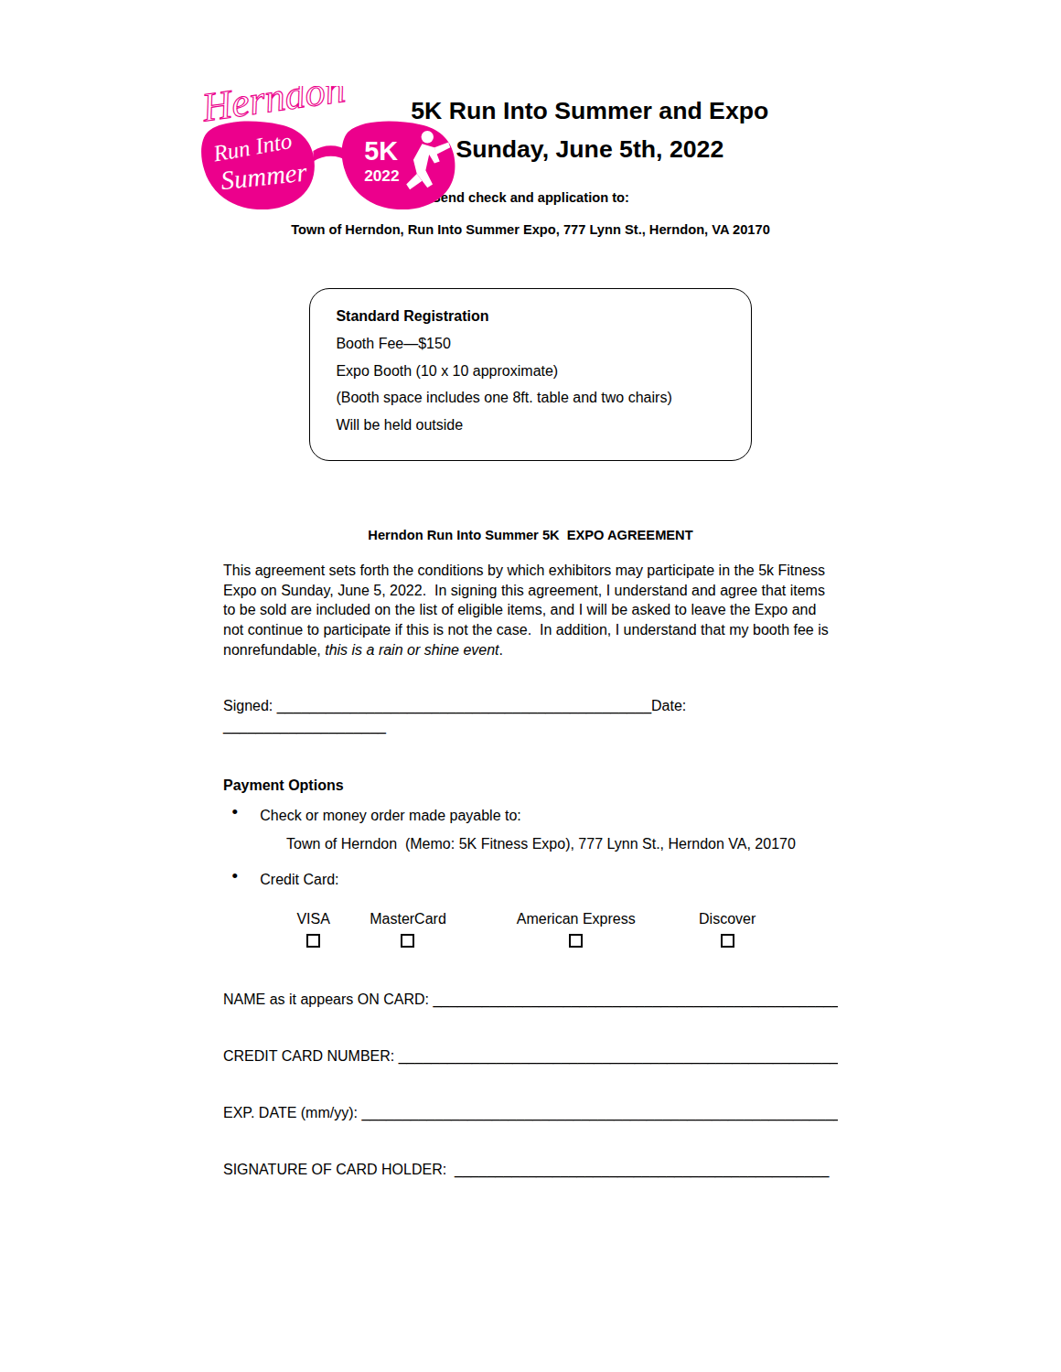Herndon Run Into Summer 5K 2022
5K Run Into Summer and Expo
Sunday, June 5th, 2022
Send check and application to:
Town of Herndon, Run Into Summer Expo, 777 Lynn St., Herndon, VA 20170
Standard Registration
Booth Fee—$150
Expo Booth (10 x 10 approximate)
(Booth space includes one 8ft. table and two chairs)
Will be held outside
Herndon Run Into Summer 5K EXPO AGREEMENT
This agreement sets forth the conditions by which exhibitors may participate in the 5k Fitness Expo on Sunday, June 5, 2022. In signing this agreement, I understand and agree that items to be sold are included on the list of eligible items, and I will be asked to leave the Expo and not continue to participate if this is not the case. In addition, I understand that my booth fee is nonrefundable, this is a rain or shine event.
Signed: ______________________________________________Date: ____________________
Payment Options
Check or money order made payable to:
Town of Herndon (Memo: 5K Fitness Expo), 777 Lynn St., Herndon VA, 20170
Credit Card:
| VISA | MasterCard | American Express | Discover |
NAME as it appears ON CARD: ______________________________________________________
CREDIT CARD NUMBER: ___________________________________________________________
EXP. DATE (mm/yy): ______________________________________________________________
SIGNATURE OF CARD HOLDER: ______________________________________________